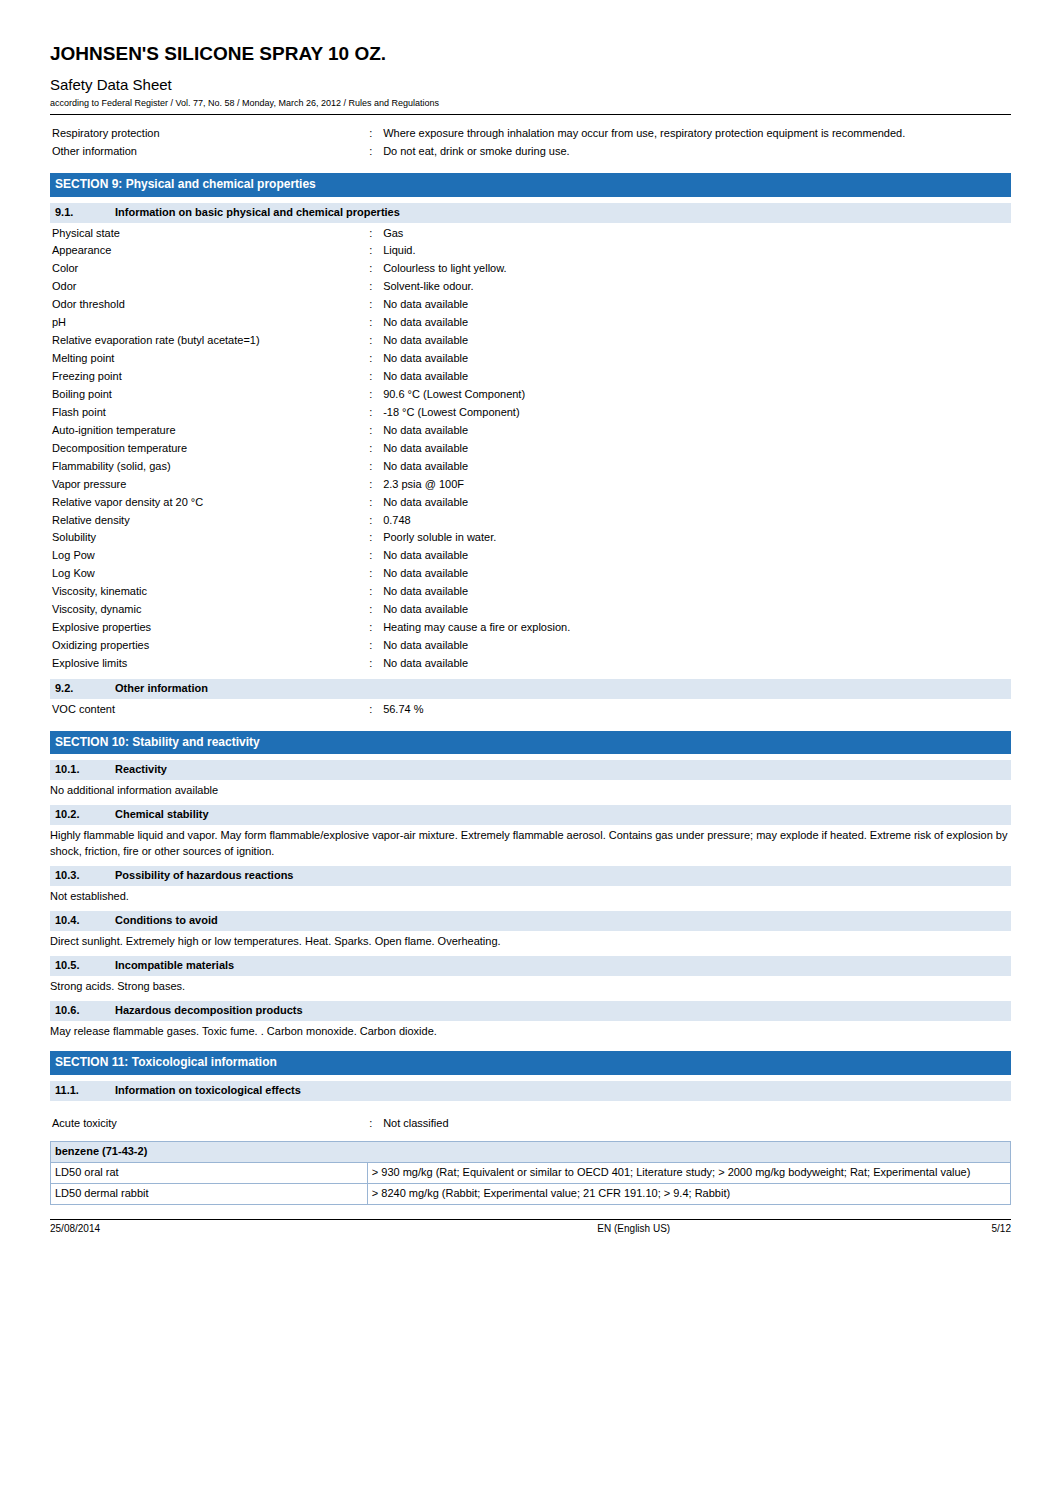JOHNSEN'S SILICONE SPRAY 10 OZ.
Safety Data Sheet
according to Federal Register / Vol. 77, No. 58 / Monday, March 26, 2012 / Rules and Regulations
| Respiratory protection | : | Where exposure through inhalation may occur from use, respiratory protection equipment is recommended. |
| Other information | : | Do not eat, drink or smoke during use. |
SECTION 9: Physical and chemical properties
9.1. Information on basic physical and chemical properties
| Physical state | : | Gas |
| Appearance | : | Liquid. |
| Color | : | Colourless to light yellow. |
| Odor | : | Solvent-like odour. |
| Odor threshold | : | No data available |
| pH | : | No data available |
| Relative evaporation rate (butyl acetate=1) | : | No data available |
| Melting point | : | No data available |
| Freezing point | : | No data available |
| Boiling point | : | 90.6 °C (Lowest Component) |
| Flash point | : | -18 °C (Lowest Component) |
| Auto-ignition temperature | : | No data available |
| Decomposition temperature | : | No data available |
| Flammability (solid, gas) | : | No data available |
| Vapor pressure | : | 2.3 psia @ 100F |
| Relative vapor density at 20 °C | : | No data available |
| Relative density | : | 0.748 |
| Solubility | : | Poorly soluble in water. |
| Log Pow | : | No data available |
| Log Kow | : | No data available |
| Viscosity, kinematic | : | No data available |
| Viscosity, dynamic | : | No data available |
| Explosive properties | : | Heating may cause a fire or explosion. |
| Oxidizing properties | : | No data available |
| Explosive limits | : | No data available |
9.2. Other information
| VOC content | : | 56.74 % |
SECTION 10: Stability and reactivity
10.1. Reactivity
No additional information available
10.2. Chemical stability
Highly flammable liquid and vapor. May form flammable/explosive vapor-air mixture. Extremely flammable aerosol. Contains gas under pressure; may explode if heated. Extreme risk of explosion by shock, friction, fire or other sources of ignition.
10.3. Possibility of hazardous reactions
Not established.
10.4. Conditions to avoid
Direct sunlight. Extremely high or low temperatures. Heat. Sparks. Open flame. Overheating.
10.5. Incompatible materials
Strong acids. Strong bases.
10.6. Hazardous decomposition products
May release flammable gases. Toxic fume. . Carbon monoxide. Carbon dioxide.
SECTION 11: Toxicological information
11.1. Information on toxicological effects
| Acute toxicity | : | Not classified |
| benzene (71-43-2) |
| LD50 oral rat | > 930 mg/kg (Rat; Equivalent or similar to OECD 401; Literature study; > 2000 mg/kg bodyweight; Rat; Experimental value) |
| LD50 dermal rabbit | > 8240 mg/kg (Rabbit; Experimental value; 21 CFR 191.10; > 9.4; Rabbit) |
| 25/08/2014 | EN (English US) | 5/12 |